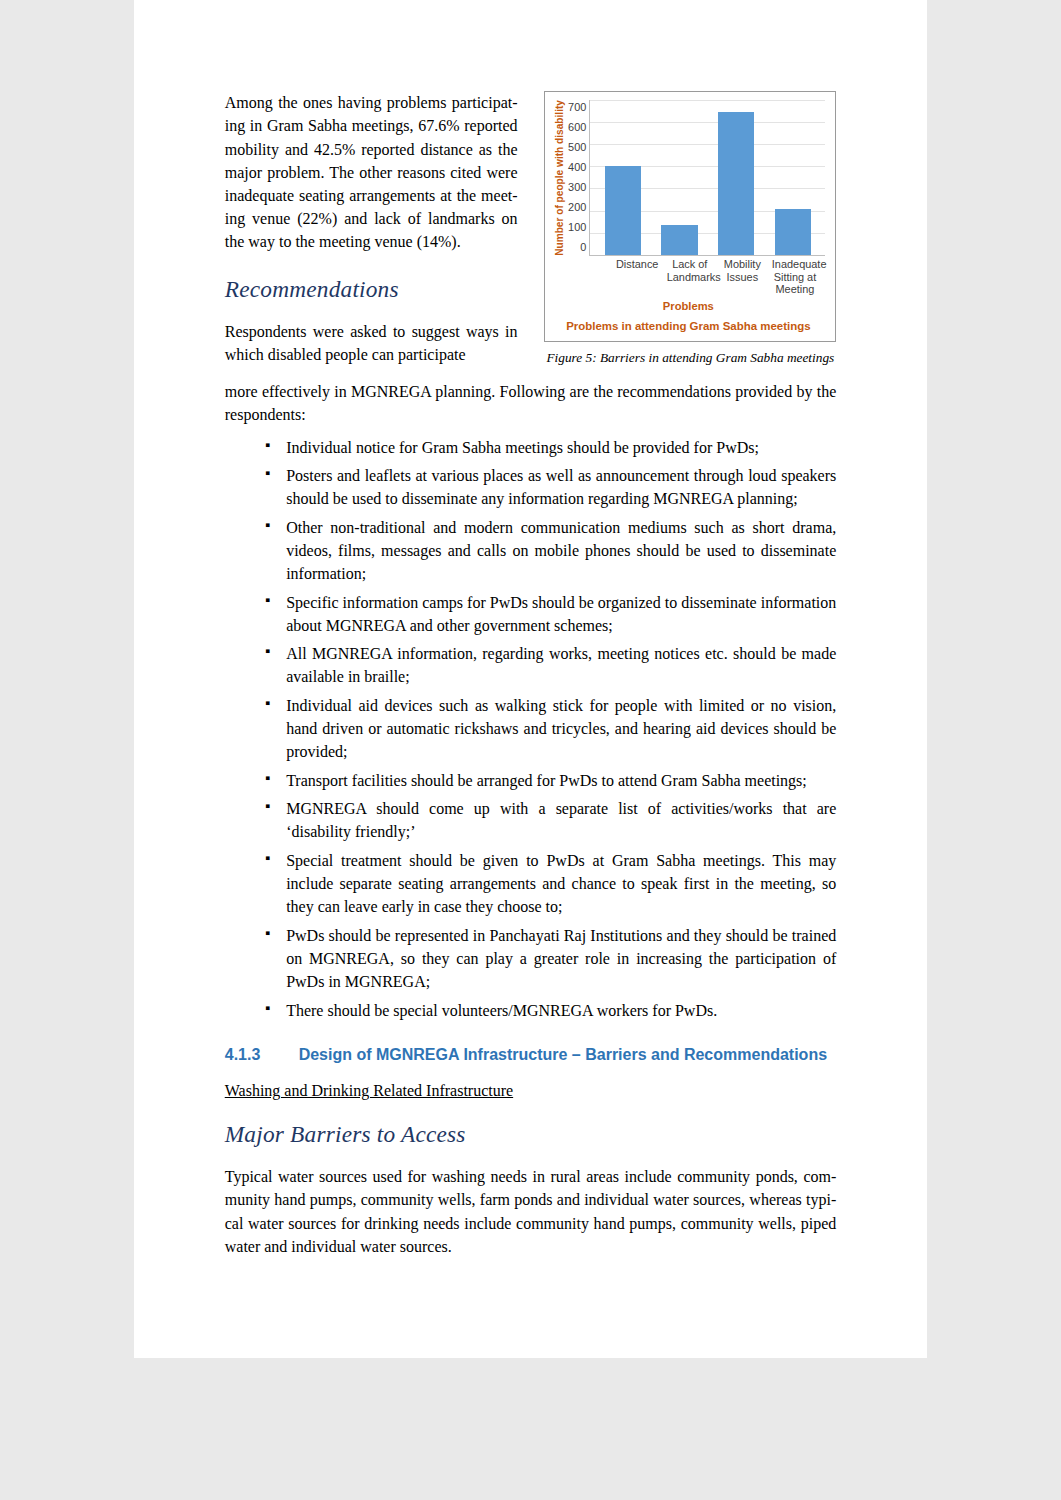Among the ones having problems participating in Gram Sabha meetings, 67.6% reported mobility and 42.5% reported distance as the major problem. The other reasons cited were inadequate seating arrangements at the meeting venue (22%) and lack of landmarks on the way to the meeting venue (14%).
Recommendations
Respondents were asked to suggest ways in which disabled people can participate
Number of people with disability
700 600 500 400 300 200 100 0
Distance Lack of Landmarks Mobility Issues Inadequate Sitting at Meeting
Problems
Problems in attending Gram Sabha meetings
Figure 5: Barriers in attending Gram Sabha meetings
more effectively in MGNREGA planning. Following are the recommendations provided by the respondents:
Individual notice for Gram Sabha meetings should be provided for PwDs;
Posters and leaflets at various places as well as announcement through loud speakers should be used to disseminate any information regarding MGNREGA planning;
Other non-traditional and modern communication mediums such as short drama, videos, films, messages and calls on mobile phones should be used to disseminate information;
Specific information camps for PwDs should be organized to disseminate information about MGNREGA and other government schemes;
All MGNREGA information, regarding works, meeting notices etc. should be made available in braille;
Individual aid devices such as walking stick for people with limited or no vision, hand driven or automatic rickshaws and tricycles, and hearing aid devices should be provided;
Transport facilities should be arranged for PwDs to attend Gram Sabha meetings;
MGNREGA should come up with a separate list of activities/works that are ‘disability friendly;’
Special treatment should be given to PwDs at Gram Sabha meetings. This may include separate seating arrangements and chance to speak first in the meeting, so they can leave early in case they choose to;
PwDs should be represented in Panchayati Raj Institutions and they should be trained on MGNREGA, so they can play a greater role in increasing the participation of PwDs in MGNREGA;
There should be special volunteers/MGNREGA workers for PwDs.
4.1.3 Design of MGNREGA Infrastructure – Barriers and Recommendations
Washing and Drinking Related Infrastructure
Major Barriers to Access
Typical water sources used for washing needs in rural areas include community ponds, community hand pumps, community wells, farm ponds and individual water sources, whereas typical water sources for drinking needs include community hand pumps, community wells, piped water and individual water sources.